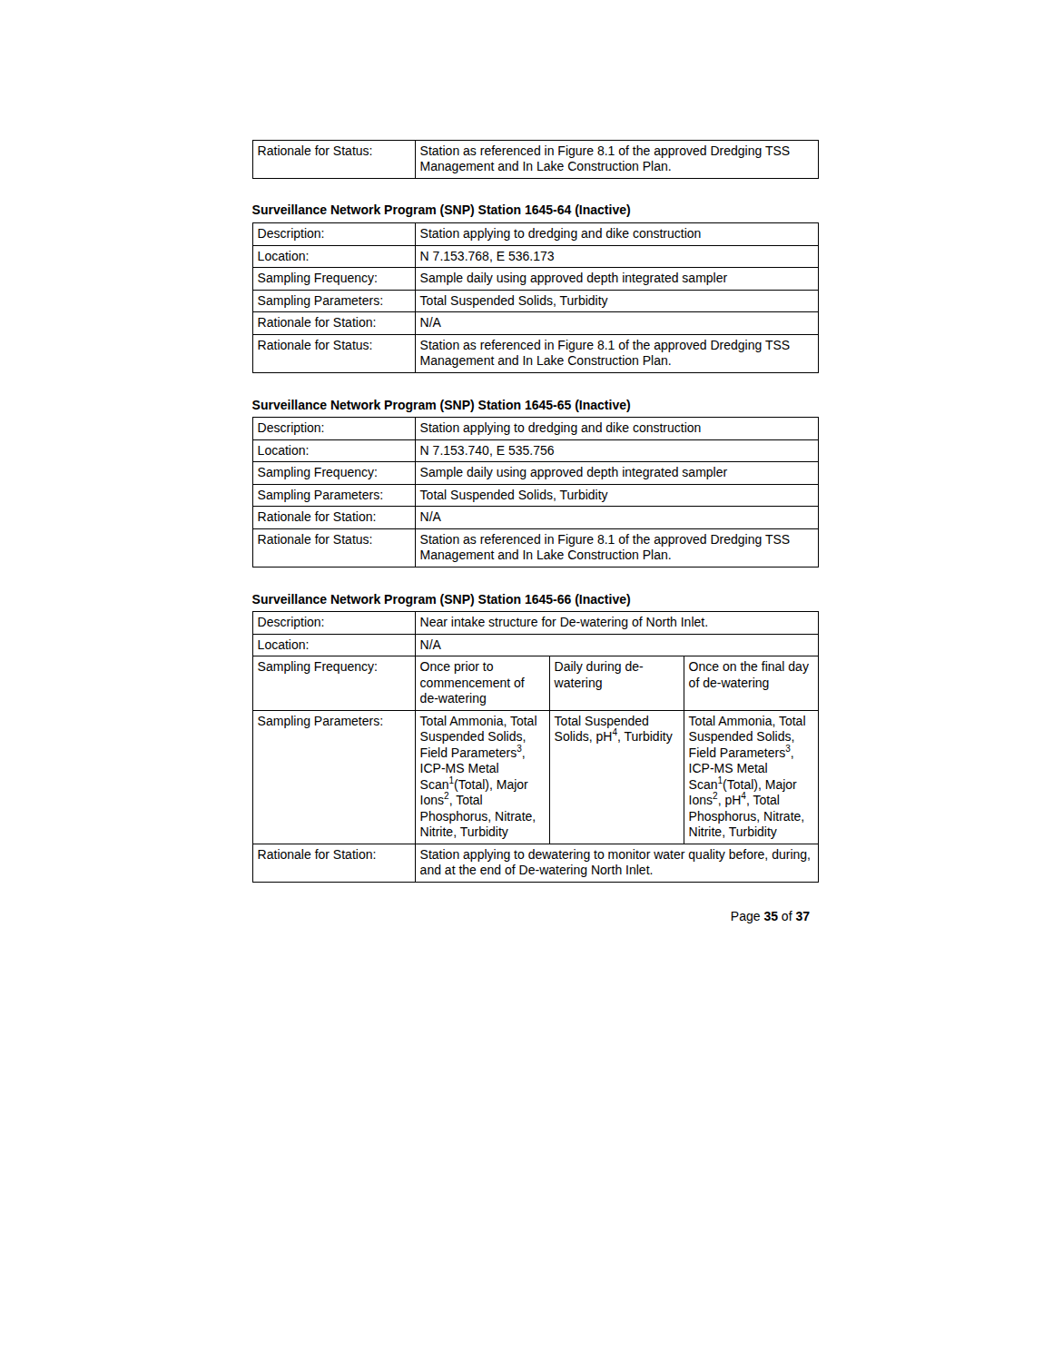| Rationale for Status: | Station as referenced in Figure 8.1 of the approved Dredging TSS Management and In Lake Construction Plan. |
Surveillance Network Program (SNP) Station 1645-64 (Inactive)
| Description: | Station applying to dredging and dike construction |
| Location: | N 7.153.768, E 536.173 |
| Sampling Frequency: | Sample daily using approved depth integrated sampler |
| Sampling Parameters: | Total Suspended Solids, Turbidity |
| Rationale for Station: | N/A |
| Rationale for Status: | Station as referenced in Figure 8.1 of the approved Dredging TSS Management and In Lake Construction Plan. |
Surveillance Network Program (SNP) Station 1645-65 (Inactive)
| Description: | Station applying to dredging and dike construction |
| Location: | N 7.153.740, E 535.756 |
| Sampling Frequency: | Sample daily using approved depth integrated sampler |
| Sampling Parameters: | Total Suspended Solids, Turbidity |
| Rationale for Station: | N/A |
| Rationale for Status: | Station as referenced in Figure 8.1 of the approved Dredging TSS Management and In Lake Construction Plan. |
Surveillance Network Program (SNP) Station 1645-66 (Inactive)
| Description: | Near intake structure for De-watering of North Inlet. |
| Location: | N/A |
| Sampling Frequency: | Once prior to commencement of de-watering | Daily during de-watering | Once on the final day of de-watering |
| Sampling Parameters: | Total Ammonia, Total Suspended Solids, Field Parameters 3 , ICP-MS Metal Scan 1 (Total), Major Ions 2 , Total Phosphorus, Nitrate, Nitrite, Turbidity | Total Suspended Solids, pH 4 , Turbidity | Total Ammonia, Total Suspended Solids, Field Parameters 3 , ICP-MS Metal Scan 1 (Total), Major Ions 2 , pH 4 , Total Phosphorus, Nitrate, Nitrite, Turbidity |
| Rationale for Station: | Station applying to dewatering to monitor water quality before, during, and at the end of De-watering North Inlet. |
Page 35 of 37